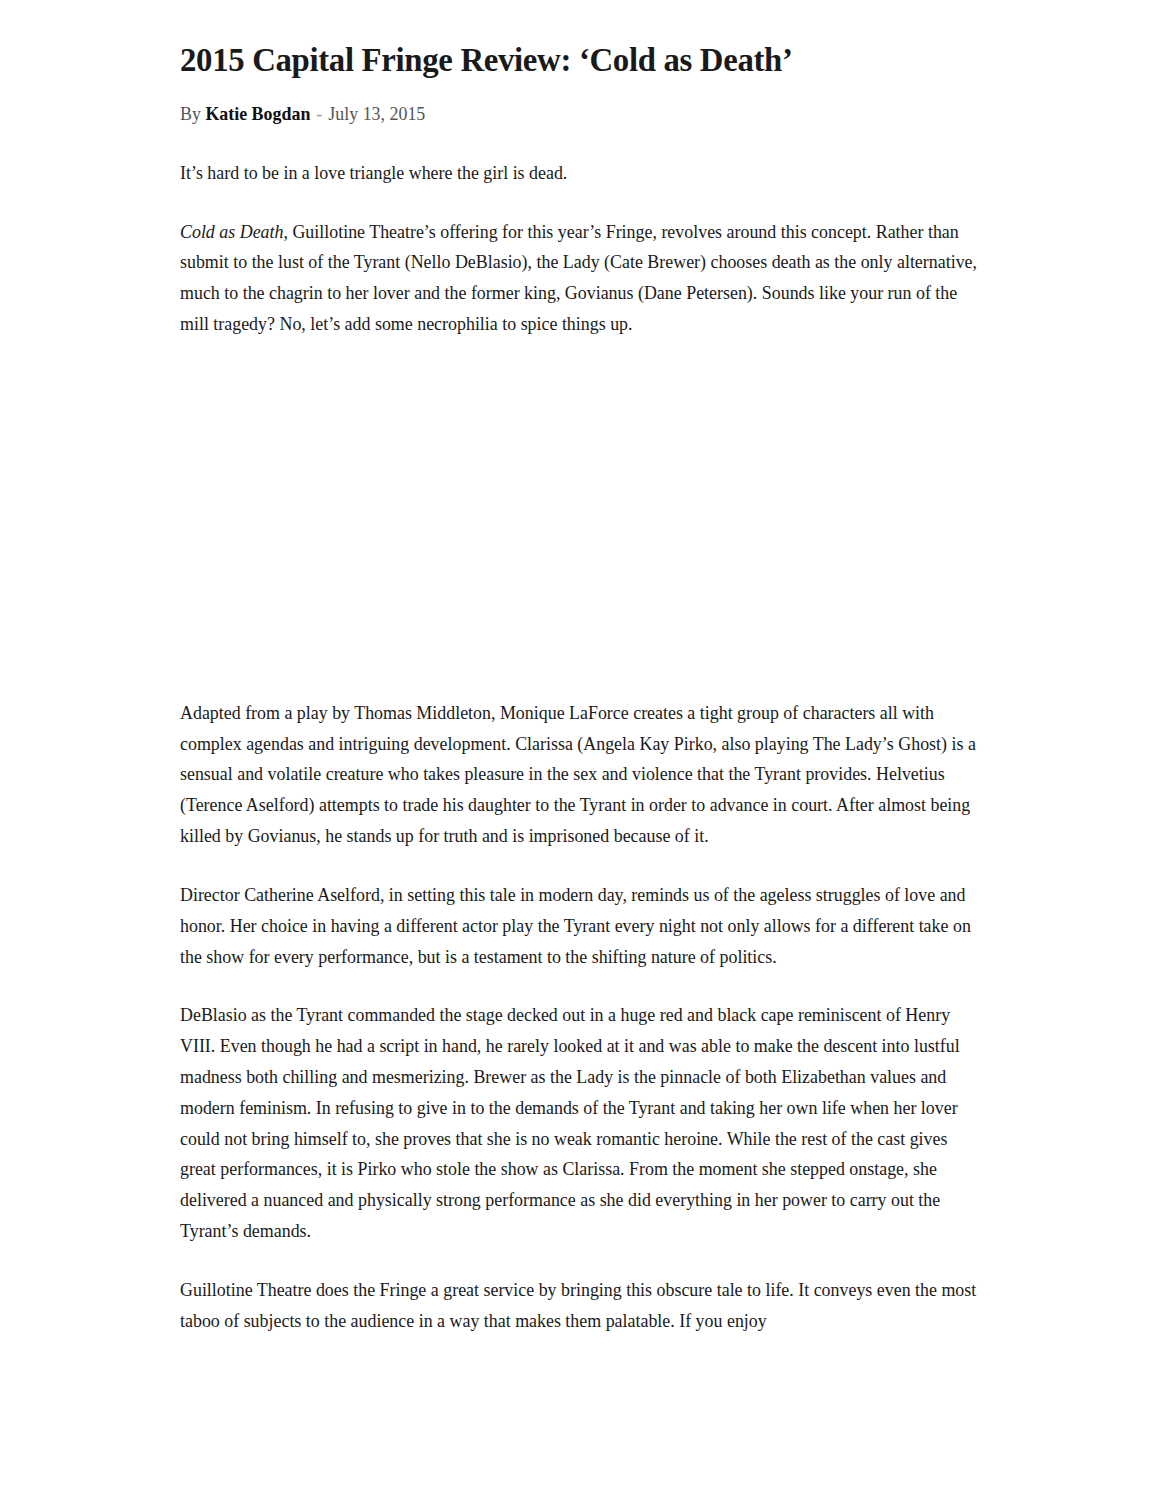2015 Capital Fringe Review: ‘Cold as Death’
By Katie Bogdan-July 13, 2015
It’s hard to be in a love triangle where the girl is dead.
Cold as Death, Guillotine Theatre’s offering for this year’s Fringe, revolves around this concept. Rather than submit to the lust of the Tyrant (Nello DeBlasio), the Lady (Cate Brewer) chooses death as the only alternative, much to the chagrin to her lover and the former king, Govianus (Dane Petersen). Sounds like your run of the mill tragedy? No, let’s add some necrophilia to spice things up.
Adapted from a play by Thomas Middleton, Monique LaForce creates a tight group of characters all with complex agendas and intriguing development. Clarissa (Angela Kay Pirko, also playing The Lady’s Ghost) is a sensual and volatile creature who takes pleasure in the sex and violence that the Tyrant provides. Helvetius (Terence Aselford) attempts to trade his daughter to the Tyrant in order to advance in court. After almost being killed by Govianus, he stands up for truth and is imprisoned because of it.
Director Catherine Aselford, in setting this tale in modern day, reminds us of the ageless struggles of love and honor. Her choice in having a different actor play the Tyrant every night not only allows for a different take on the show for every performance, but is a testament to the shifting nature of politics.
DeBlasio as the Tyrant commanded the stage decked out in a huge red and black cape reminiscent of Henry VIII. Even though he had a script in hand, he rarely looked at it and was able to make the descent into lustful madness both chilling and mesmerizing. Brewer as the Lady is the pinnacle of both Elizabethan values and modern feminism. In refusing to give in to the demands of the Tyrant and taking her own life when her lover could not bring himself to, she proves that she is no weak romantic heroine. While the rest of the cast gives great performances, it is Pirko who stole the show as Clarissa. From the moment she stepped onstage, she delivered a nuanced and physically strong performance as she did everything in her power to carry out the Tyrant’s demands.
Guillotine Theatre does the Fringe a great service by bringing this obscure tale to life. It conveys even the most taboo of subjects to the audience in a way that makes them palatable. If you enjoy